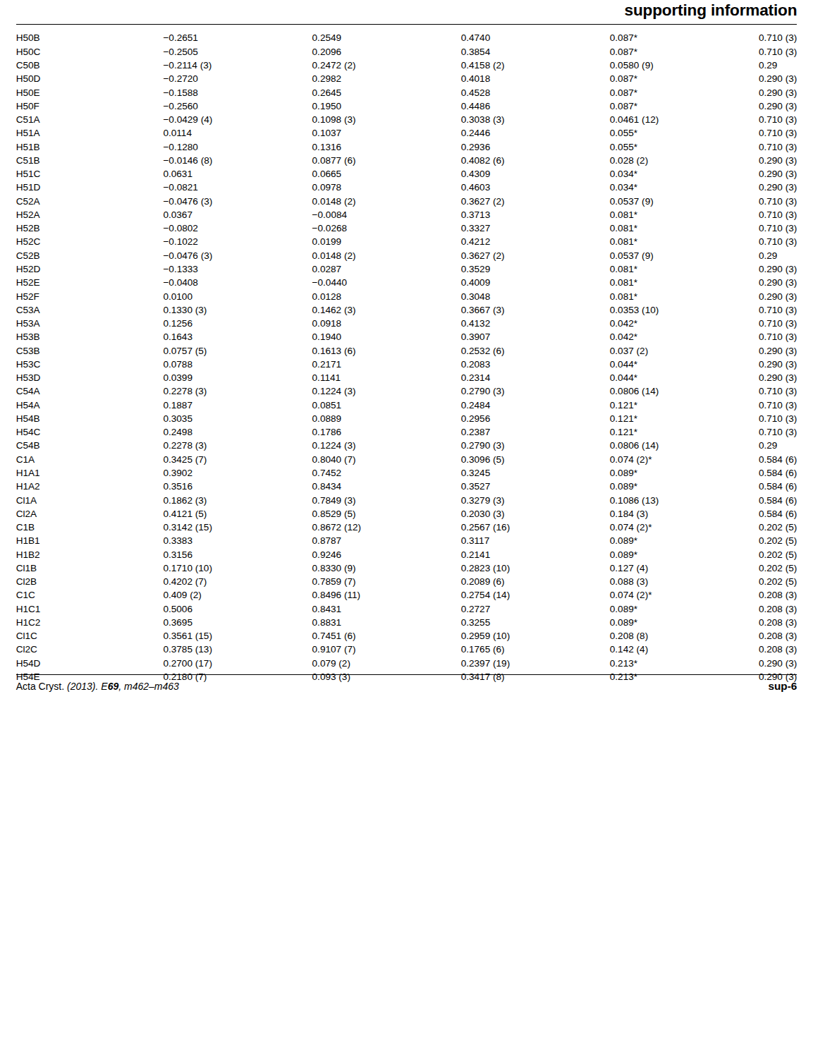supporting information
| H50B | −0.2651 | 0.2549 | 0.4740 | 0.087* | 0.710 (3) |
| H50C | −0.2505 | 0.2096 | 0.3854 | 0.087* | 0.710 (3) |
| C50B | −0.2114 (3) | 0.2472 (2) | 0.4158 (2) | 0.0580 (9) | 0.29 |
| H50D | −0.2720 | 0.2982 | 0.4018 | 0.087* | 0.290 (3) |
| H50E | −0.1588 | 0.2645 | 0.4528 | 0.087* | 0.290 (3) |
| H50F | −0.2560 | 0.1950 | 0.4486 | 0.087* | 0.290 (3) |
| C51A | −0.0429 (4) | 0.1098 (3) | 0.3038 (3) | 0.0461 (12) | 0.710 (3) |
| H51A | 0.0114 | 0.1037 | 0.2446 | 0.055* | 0.710 (3) |
| H51B | −0.1280 | 0.1316 | 0.2936 | 0.055* | 0.710 (3) |
| C51B | −0.0146 (8) | 0.0877 (6) | 0.4082 (6) | 0.028 (2) | 0.290 (3) |
| H51C | 0.0631 | 0.0665 | 0.4309 | 0.034* | 0.290 (3) |
| H51D | −0.0821 | 0.0978 | 0.4603 | 0.034* | 0.290 (3) |
| C52A | −0.0476 (3) | 0.0148 (2) | 0.3627 (2) | 0.0537 (9) | 0.710 (3) |
| H52A | 0.0367 | −0.0084 | 0.3713 | 0.081* | 0.710 (3) |
| H52B | −0.0802 | −0.0268 | 0.3327 | 0.081* | 0.710 (3) |
| H52C | −0.1022 | 0.0199 | 0.4212 | 0.081* | 0.710 (3) |
| C52B | −0.0476 (3) | 0.0148 (2) | 0.3627 (2) | 0.0537 (9) | 0.29 |
| H52D | −0.1333 | 0.0287 | 0.3529 | 0.081* | 0.290 (3) |
| H52E | −0.0408 | −0.0440 | 0.4009 | 0.081* | 0.290 (3) |
| H52F | 0.0100 | 0.0128 | 0.3048 | 0.081* | 0.290 (3) |
| C53A | 0.1330 (3) | 0.1462 (3) | 0.3667 (3) | 0.0353 (10) | 0.710 (3) |
| H53A | 0.1256 | 0.0918 | 0.4132 | 0.042* | 0.710 (3) |
| H53B | 0.1643 | 0.1940 | 0.3907 | 0.042* | 0.710 (3) |
| C53B | 0.0757 (5) | 0.1613 (6) | 0.2532 (6) | 0.037 (2) | 0.290 (3) |
| H53C | 0.0788 | 0.2171 | 0.2083 | 0.044* | 0.290 (3) |
| H53D | 0.0399 | 0.1141 | 0.2314 | 0.044* | 0.290 (3) |
| C54A | 0.2278 (3) | 0.1224 (3) | 0.2790 (3) | 0.0806 (14) | 0.710 (3) |
| H54A | 0.1887 | 0.0851 | 0.2484 | 0.121* | 0.710 (3) |
| H54B | 0.3035 | 0.0889 | 0.2956 | 0.121* | 0.710 (3) |
| H54C | 0.2498 | 0.1786 | 0.2387 | 0.121* | 0.710 (3) |
| C54B | 0.2278 (3) | 0.1224 (3) | 0.2790 (3) | 0.0806 (14) | 0.29 |
| C1A | 0.3425 (7) | 0.8040 (7) | 0.3096 (5) | 0.074 (2)* | 0.584 (6) |
| H1A1 | 0.3902 | 0.7452 | 0.3245 | 0.089* | 0.584 (6) |
| H1A2 | 0.3516 | 0.8434 | 0.3527 | 0.089* | 0.584 (6) |
| Cl1A | 0.1862 (3) | 0.7849 (3) | 0.3279 (3) | 0.1086 (13) | 0.584 (6) |
| Cl2A | 0.4121 (5) | 0.8529 (5) | 0.2030 (3) | 0.184 (3) | 0.584 (6) |
| C1B | 0.3142 (15) | 0.8672 (12) | 0.2567 (16) | 0.074 (2)* | 0.202 (5) |
| H1B1 | 0.3383 | 0.8787 | 0.3117 | 0.089* | 0.202 (5) |
| H1B2 | 0.3156 | 0.9246 | 0.2141 | 0.089* | 0.202 (5) |
| Cl1B | 0.1710 (10) | 0.8330 (9) | 0.2823 (10) | 0.127 (4) | 0.202 (5) |
| Cl2B | 0.4202 (7) | 0.7859 (7) | 0.2089 (6) | 0.088 (3) | 0.202 (5) |
| C1C | 0.409 (2) | 0.8496 (11) | 0.2754 (14) | 0.074 (2)* | 0.208 (3) |
| H1C1 | 0.5006 | 0.8431 | 0.2727 | 0.089* | 0.208 (3) |
| H1C2 | 0.3695 | 0.8831 | 0.3255 | 0.089* | 0.208 (3) |
| Cl1C | 0.3561 (15) | 0.7451 (6) | 0.2959 (10) | 0.208 (8) | 0.208 (3) |
| Cl2C | 0.3785 (13) | 0.9107 (7) | 0.1765 (6) | 0.142 (4) | 0.208 (3) |
| H54D | 0.2700 (17) | 0.079 (2) | 0.2397 (19) | 0.213* | 0.290 (3) |
| H54E | 0.2180 (7) | 0.093 (3) | 0.3417 (8) | 0.213* | 0.290 (3) |
Acta Cryst. (2013). E69, m462–m463
sup-6